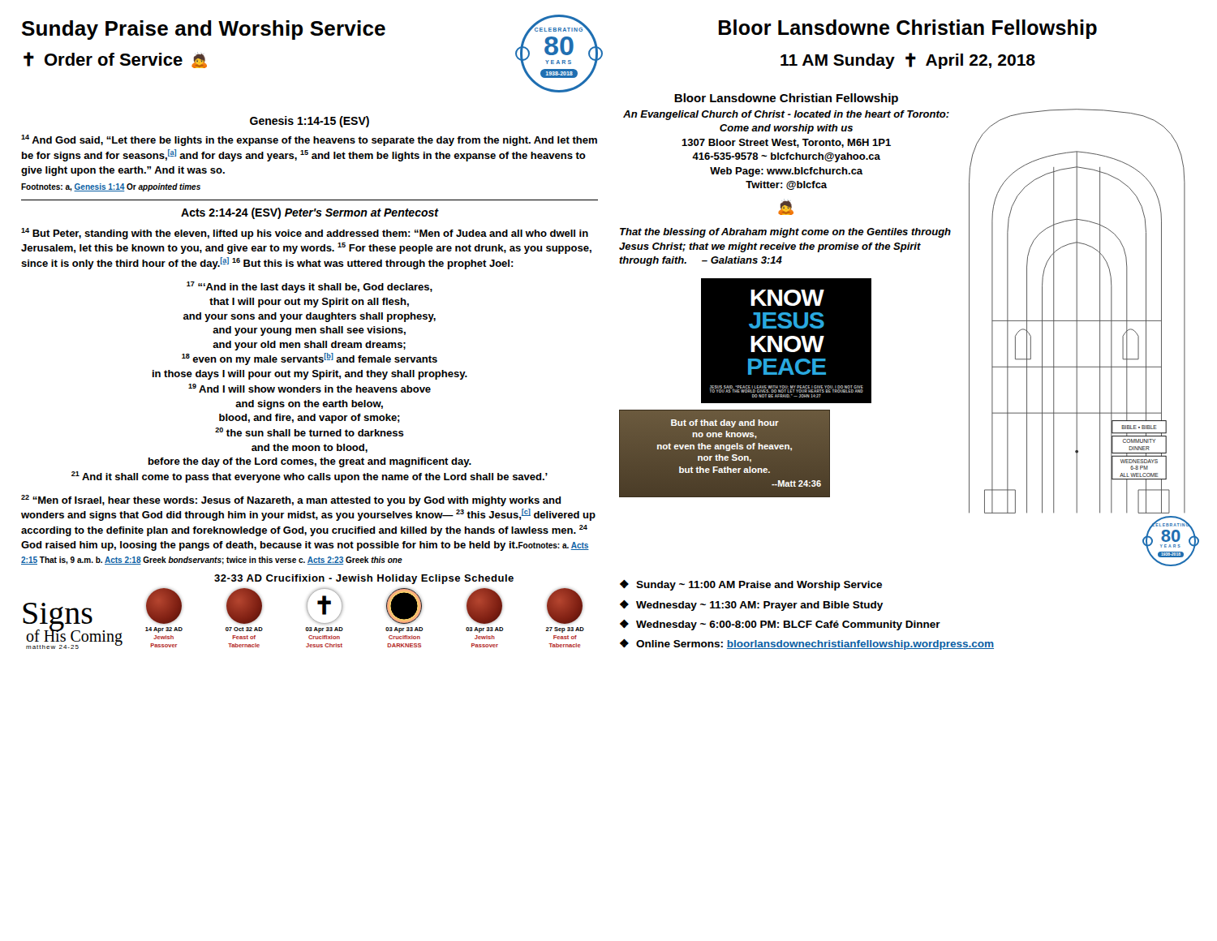Sunday Praise and Worship Service
✝ Order of Service 🙇
Celebrating 80 Years 1938-2018
Genesis 1:14-15 (ESV)
14 And God said, “Let there be lights in the expanse of the heavens to separate the day from the night. And let them be for signs and for seasons,[a] and for days and years, 15 and let them be lights in the expanse of the heavens to give light upon the earth.” And it was so.
Footnotes: a, Genesis 1:14 Or appointed times
Acts 2:14-24 (ESV) Peter's Sermon at Pentecost
14 But Peter, standing with the eleven, lifted up his voice and addressed them: “Men of Judea and all who dwell in Jerusalem, let this be known to you, and give ear to my words. 15 For these people are not drunk, as you suppose, since it is only the third hour of the day.[a] 16 But this is what was uttered through the prophet Joel:
17 “‘And in the last days it shall be, God declares,
that I will pour out my Spirit on all flesh,
and your sons and your daughters shall prophesy,
and your young men shall see visions,
and your old men shall dream dreams;
18 even on my male servants[b] and female servants
in those days I will pour out my Spirit, and they shall prophesy.
19 And I will show wonders in the heavens above
and signs on the earth below,
blood, and fire, and vapor of smoke;
20 the sun shall be turned to darkness
and the moon to blood,
before the day of the Lord comes, the great and magnificent day.
21 And it shall come to pass that everyone who calls upon the name of the Lord shall be saved.’
22 “Men of Israel, hear these words: Jesus of Nazareth, a man attested to you by God with mighty works and wonders and signs that God did through him in your midst, as you yourselves know— 23 this Jesus,[c] delivered up according to the definite plan and foreknowledge of God, you crucified and killed by the hands of lawless men. 24 God raised him up, loosing the pangs of death, because it was not possible for him to be held by it.Footnotes: a. Acts 2:15 That is, 9 a.m. b. Acts 2:18 Greek bondservants; twice in this verse c. Acts 2:23 Greek this one
Signs of His Coming matthew 24-25
32-33 AD Crucifixion - Jewish Holiday Eclipse Schedule
14 Apr 32 AD Jewish
Passover
07 Oct 32 AD Feast of
Tabernacle
03 Apr 33 AD Crucifixion
Jesus Christ
03 Apr 33 AD Crucifixion
DARKNESS
03 Apr 33 AD Jewish
Passover
27 Sep 33 AD Feast of
Tabernacle
Bloor Lansdowne Christian Fellowship
11 AM Sunday ✝ April 22, 2018
Bloor Lansdowne Christian Fellowship
An Evangelical Church of Christ - located in the heart of Toronto: Come and worship with us
1307 Bloor Street West, Toronto, M6H 1P1
416-535-9578 ~ blcfchurch@yahoo.ca
Web Page: www.blcfchurch.ca
Twitter: @blcfca
🙇
That the blessing of Abraham might come on the Gentiles through Jesus Christ; that we might receive the promise of the Spirit through faith. – Galatians 3:14
KNOW
JESUS
KNOW
PEACE
JESUS SAID, “PEACE I LEAVE WITH YOU; MY PEACE I GIVE YOU. I DO NOT GIVE TO YOU AS THE WORLD GIVES. DO NOT LET YOUR HEARTS BE TROUBLED AND DO NOT BE AFRAID.” — JOHN 14:27
But of that day and hour
no one knows,
not even the angels of heaven,
nor the Son,
but the Father alone. --Matt 24:36
BIBLE ▪ BIBLE COMMUNITY DINNER WEDNESDAYS 6-8 PM ALL WELCOME
Celebrating 80 Years 1938-2018
❖Sunday ~ 11:00 AM Praise and Worship Service
❖Wednesday ~ 11:30 AM: Prayer and Bible Study
❖Wednesday ~ 6:00-8:00 PM: BLCF Café Community Dinner
❖Online Sermons: bloorlansdownechristianfellowship.wordpress.com